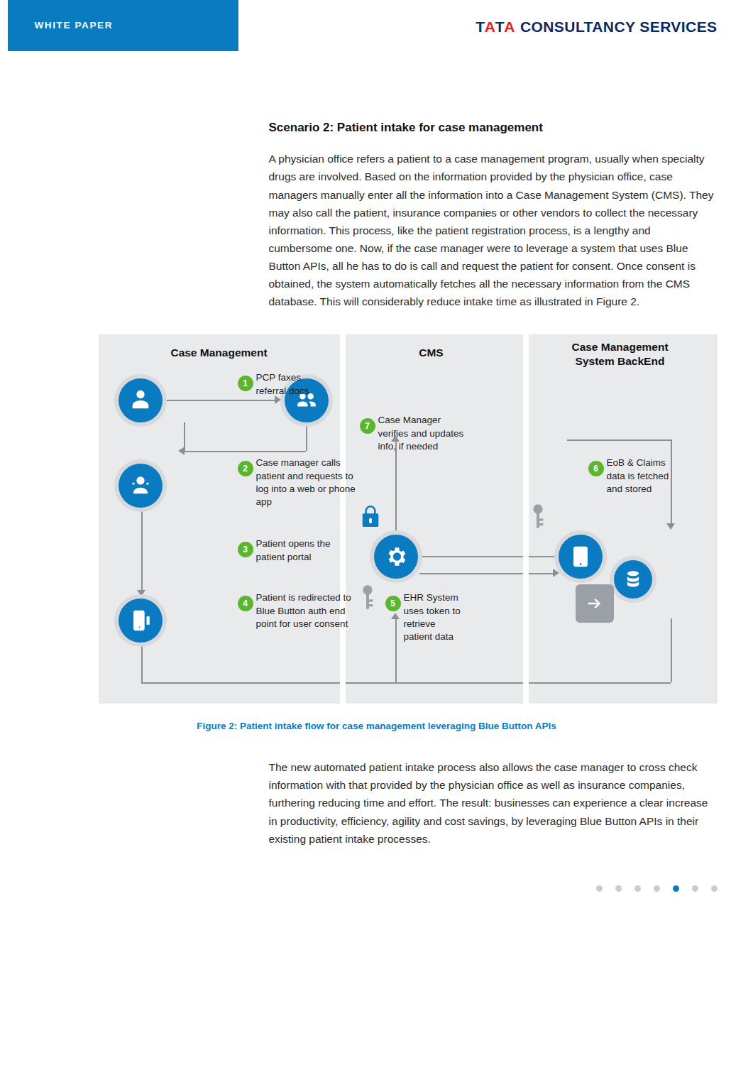WHITE PAPER
TATA CONSULTANCY SERVICES
Scenario 2: Patient intake for case management
A physician office refers a patient to a case management program, usually when specialty drugs are involved. Based on the information provided by the physician office, case managers manually enter all the information into a Case Management System (CMS). They may also call the patient, insurance companies or other vendors to collect the necessary information. This process, like the patient registration process, is a lengthy and cumbersome one. Now, if the case manager were to leverage a system that uses Blue Button APIs, all he has to do is call and request the patient for consent. Once consent is obtained, the system automatically fetches all the necessary information from the CMS database. This will considerably reduce intake time as illustrated in Figure 2.
Case Management
CMS
Case Management
System BackEnd
1
PCP faxes
referral docs
2
Case manager calls
patient and requests to
log into a web or phone
app
3
Patient opens the
patient portal
4
Patient is redirected to
Blue Button auth end
point for user consent
7
Case Manager
verifies and updates
info, if needed
5
EHR System
uses token to
retrieve
patient data
6
EoB & Claims
data is fetched
and stored
Figure 2: Patient intake flow for case management leveraging Blue Button APIs
The new automated patient intake process also allows the case manager to cross check information with that provided by the physician office as well as insurance companies, furthering reducing time and effort. The result: businesses can experience a clear increase in productivity, efficiency, agility and cost savings, by leveraging Blue Button APIs in their existing patient intake processes.